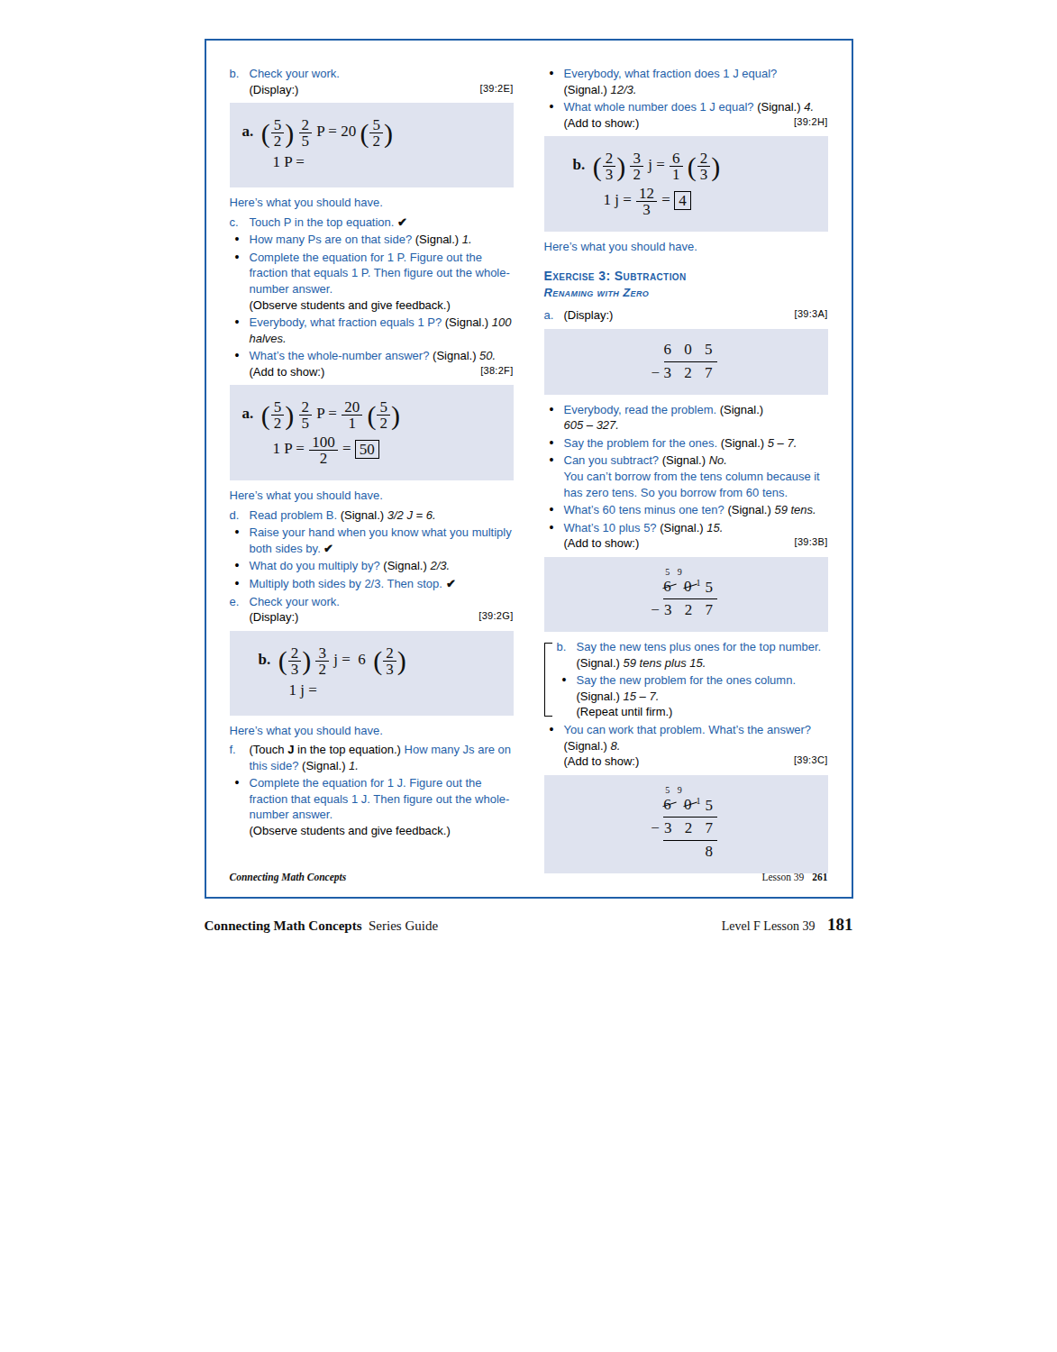b. Check your work.
(Display:) [39:2E]
a. (52) 25 P = 20 (52)
1 P =
Here’s what you should have.
c. Touch P in the top equation. ✔
How many Ps are on that side? (Signal.) 1.
Complete the equation for 1 P. Figure out the fraction that equals 1 P. Then figure out the whole-number answer.
(Observe students and give feedback.)
Everybody, what fraction equals 1 P? (Signal.) 100 halves.
What’s the whole-number answer? (Signal.) 50.
(Add to show:) [38:2F]
a. (52) 25 P = 201 (52)
1 P = 1002 = 50
Here’s what you should have.
d. Read problem B. (Signal.) 3/2 J = 6.
Raise your hand when you know what you multiply both sides by. ✔
What do you multiply by? (Signal.) 2/3.
Multiply both sides by 2/3. Then stop. ✔
e. Check your work.
(Display:) [39:2G]
b. (23) 32 j = 6 (23)
1 j =
Here’s what you should have.
f. (Touch J in the top equation.) How many Js are on this side? (Signal.) 1.
Complete the equation for 1 J. Figure out the fraction that equals 1 J. Then figure out the whole-number answer.
(Observe students and give feedback.)
Everybody, what fraction does 1 J equal?
(Signal.) 12/3.
What whole number does 1 J equal? (Signal.) 4.
(Add to show:) [39:2H]
b. (23) 32 j = 61 (23)
1 j = 123 = 4
Here’s what you should have.
Exercise 3: Subtraction Renaming with Zero
a. (Display:) [39:3A]
6 0 5
−3 2 7
Everybody, read the problem. (Signal.)
605 – 327.
Say the problem for the ones. (Signal.) 5 – 7.
Can you subtract? (Signal.) No.
You can’t borrow from the tens column because it has zero tens. So you borrow from 60 tens.
What’s 60 tens minus one ten? (Signal.) 59 tens.
What’s 10 plus 5? (Signal.) 15.
(Add to show:) [39:3B]
5 9
6 015
−3 2 7
b. Say the new tens plus ones for the top number. (Signal.) 59 tens plus 15.
Say the new problem for the ones column.
(Signal.) 15 – 7.
(Repeat until firm.)
You can work that problem. What’s the answer? (Signal.) 8.
(Add to show:) [39:3C]
5 9
6 015
−3 2 7
8
Connecting Math Concepts
Lesson 39 261
Connecting Math Concepts Series Guide
Level F Lesson 39 181